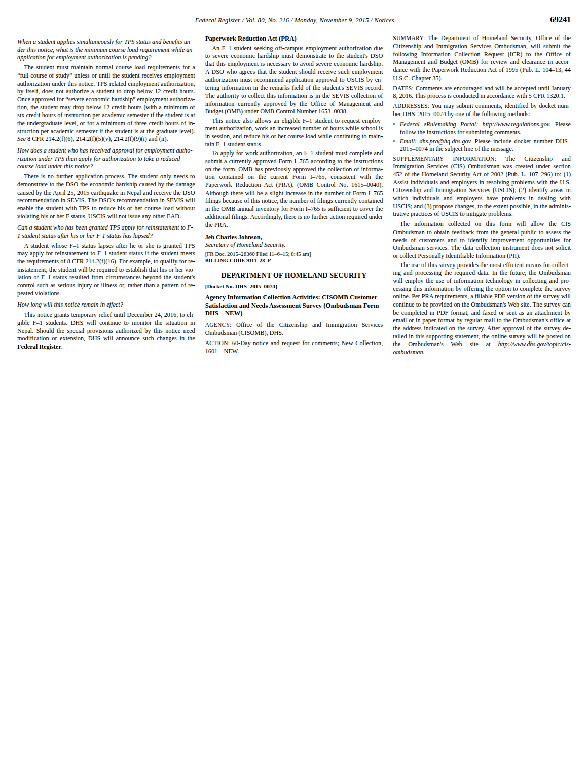Federal Register / Vol. 80, No. 216 / Monday, November 9, 2015 / Notices
69241
When a student applies simultaneously for TPS status and benefits under this notice, what is the minimum course load requirement while an application for employment authorization is pending?
The student must maintain normal course load requirements for a “full course of study” unless or until the student receives employment authorization under this notice. TPS-related employment authorization, by itself, does not authorize a student to drop below 12 credit hours. Once approved for “severe economic hardship” employment authorization, the student may drop below 12 credit hours (with a minimum of six credit hours of instruction per academic semester if the student is at the undergraduate level, or for a minimum of three credit hours of instruction per academic semester if the student is at the graduate level). See 8 CFR 214.2(f)(6), 214.2(f)(5)(v), 214.2(f)(9)(i) and (ii).
How does a student who has received approval for employment authorization under TPS then apply for authorization to take a reduced course load under this notice?
There is no further application process. The student only needs to demonstrate to the DSO the economic hardship caused by the damage caused by the April 25, 2015 earthquake in Nepal and receive the DSO recommendation in SEVIS. The DSO's recommendation in SEVIS will enable the student with TPS to reduce his or her course load without violating his or her F status. USCIS will not issue any other EAD.
Can a student who has been granted TPS apply for reinstatement to F-1 student status after his or her F-1 status has lapsed?
A student whose F–1 status lapses after he or she is granted TPS may apply for reinstatement to F–1 student status if the student meets the requirements of 8 CFR 214.2(f)(16). For example, to qualify for reinstatement, the student will be required to establish that his or her violation of F–1 status resulted from circumstances beyond the student's control such as serious injury or illness or, rather than a pattern of repeated violations.
How long will this notice remain in effect?
This notice grants temporary relief until December 24, 2016, to eligible F–1 students. DHS will continue to monitor the situation in Nepal. Should the special provisions authorized by this notice need modification or extension, DHS will announce such changes in the Federal Register.
Paperwork Reduction Act (PRA)
An F–1 student seeking off-campus employment authorization due to severe economic hardship must demonstrate to the student's DSO that this employment is necessary to avoid severe economic hardship. A DSO who agrees that the student should receive such employment authorization must recommend application approval to USCIS by entering information in the remarks field of the student's SEVIS record. The authority to collect this information is in the SEVIS collection of information currently approved by the Office of Management and Budget (OMB) under OMB Control Number 1653–0038.
This notice also allows an eligible F–1 student to request employment authorization, work an increased number of hours while school is in session, and reduce his or her course load while continuing to maintain F–1 student status.
To apply for work authorization, an F–1 student must complete and submit a currently approved Form I–765 according to the instructions on the form. OMB has previously approved the collection of information contained on the current Form I–765, consistent with the Paperwork Reduction Act (PRA). (OMB Control No. 1615–0040). Although there will be a slight increase in the number of Form I–765 filings because of this notice, the number of filings currently contained in the OMB annual inventory for Form I–765 is sufficient to cover the additional filings. Accordingly, there is no further action required under the PRA.
Jeh Charles Johnson, Secretary of Homeland Security.
[FR Doc. 2015–28360 Filed 11–6–15; 8:45 am]
BILLING CODE 9111–28–P
DEPARTMENT OF HOMELAND SECURITY
[Docket No. DHS–2015–0074]
Agency Information Collection Activities: CISOMB Customer Satisfaction and Needs Assessment Survey (Ombudsman Form DHS—NEW)
AGENCY: Office of the Citizenship and Immigration Services Ombudsman (CISOMB), DHS.
ACTION: 60-Day notice and request for comments; New Collection, 1601—NEW.
SUMMARY: The Department of Homeland Security, Office of the Citizenship and Immigration Services Ombudsman, will submit the following Information Collection Request (ICR) to the Office of Management and Budget (OMB) for review and clearance in accordance with the Paperwork Reduction Act of 1995 (Pub. L. 104–13, 44 U.S.C. Chapter 35).
DATES: Comments are encouraged and will be accepted until January 8, 2016. This process is conducted in accordance with 5 CFR 1320.1.
ADDRESSES: You may submit comments, identified by docket number DHS–2015–0074 by one of the following methods:
Federal eRulemaking Portal: http://www.regulations.gov. Please follow the instructions for submitting comments.
Email: dhs.pra@hq.dhs.gov. Please include docket number DHS–2015–0074 in the subject line of the message.
SUPPLEMENTARY INFORMATION: The Citizenship and Immigration Services (CIS) Ombudsman was created under section 452 of the Homeland Security Act of 2002 (Pub. L. 107–296) to: (1) Assist individuals and employers in resolving problems with the U.S. Citizenship and Immigration Services (USCIS); (2) identify areas in which individuals and employers have problems in dealing with USCIS; and (3) propose changes, to the extent possible, in the administrative practices of USCIS to mitigate problems.
The information collected on this form will allow the CIS Ombudsman to obtain feedback from the general public to assess the needs of customers and to identify improvement opportunities for Ombudsman services. The data collection instrument does not solicit or collect Personally Identifiable Information (PII).
The use of this survey provides the most efficient means for collecting and processing the required data. In the future, the Ombudsman will employ the use of information technology in collecting and processing this information by offering the option to complete the survey online. Per PRA requirements, a fillable PDF version of the survey will continue to be provided on the Ombudsman's Web site. The survey can be completed in PDF format, and faxed or sent as an attachment by email or in paper format by regular mail to the Ombudsman's office at the address indicated on the survey. After approval of the survey detailed in this supporting statement, the online survey will be posted on the Ombudsman's Web site at http://www.dhs.gov/topic/cis-ombudsman.